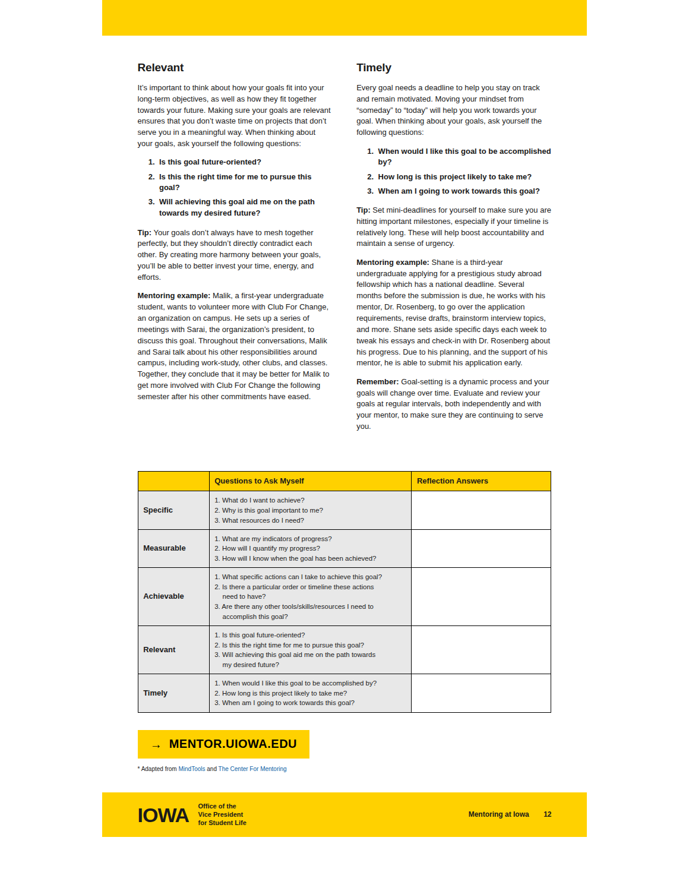Relevant
It’s important to think about how your goals fit into your long-term objectives, as well as how they fit together towards your future. Making sure your goals are relevant ensures that you don’t waste time on projects that don’t serve you in a meaningful way. When thinking about your goals, ask yourself the following questions:
Is this goal future-oriented?
Is this the right time for me to pursue this goal?
Will achieving this goal aid me on the path towards my desired future?
Tip: Your goals don’t always have to mesh together perfectly, but they shouldn’t directly contradict each other. By creating more harmony between your goals, you’ll be able to better invest your time, energy, and efforts.
Mentoring example: Malik, a first-year undergraduate student, wants to volunteer more with Club For Change, an organization on campus. He sets up a series of meetings with Sarai, the organization’s president, to discuss this goal. Throughout their conversations, Malik and Sarai talk about his other responsibilities around campus, including work-study, other clubs, and classes. Together, they conclude that it may be better for Malik to get more involved with Club For Change the following semester after his other commitments have eased.
Timely
Every goal needs a deadline to help you stay on track and remain motivated. Moving your mindset from “someday” to “today” will help you work towards your goal. When thinking about your goals, ask yourself the following questions:
When would I like this goal to be accomplished by?
How long is this project likely to take me?
When am I going to work towards this goal?
Tip: Set mini-deadlines for yourself to make sure you are hitting important milestones, especially if your timeline is relatively long. These will help boost accountability and maintain a sense of urgency.
Mentoring example: Shane is a third-year undergraduate applying for a prestigious study abroad fellowship which has a national deadline. Several months before the submission is due, he works with his mentor, Dr. Rosenberg, to go over the application requirements, revise drafts, brainstorm interview topics, and more. Shane sets aside specific days each week to tweak his essays and check-in with Dr. Rosenberg about his progress. Due to his planning, and the support of his mentor, he is able to submit his application early.
Remember: Goal-setting is a dynamic process and your goals will change over time. Evaluate and review your goals at regular intervals, both independently and with your mentor, to make sure they are continuing to serve you.
| | Questions to Ask Myself | Reflection Answers |
| --- | --- | --- |
| Specific | 1. What do I want to achieve? 2. Why is this goal important to me? 3. What resources do I need? | |
| Measurable | 1. What are my indicators of progress? 2. How will I quantify my progress? 3. How will I know when the goal has been achieved? | |
| Achievable | 1. What specific actions can I take to achieve this goal? 2. Is there a particular order or timeline these actions need to have? 3. Are there any other tools/skills/resources I need to accomplish this goal? | |
| Relevant | 1. Is this goal future-oriented? 2. Is this the right time for me to pursue this goal? 3. Will achieving this goal aid me on the path towards my desired future? | |
| Timely | 1. When would I like this goal to be accomplished by? 2. How long is this project likely to take me? 3. When am I going to work towards this goal? | |
→ MENTOR.UIOWA.EDU
* Adapted from MindTools and The Center For Mentoring
IOWA Office of the
Vice President
for Student Life
Mentoring at Iowa 12